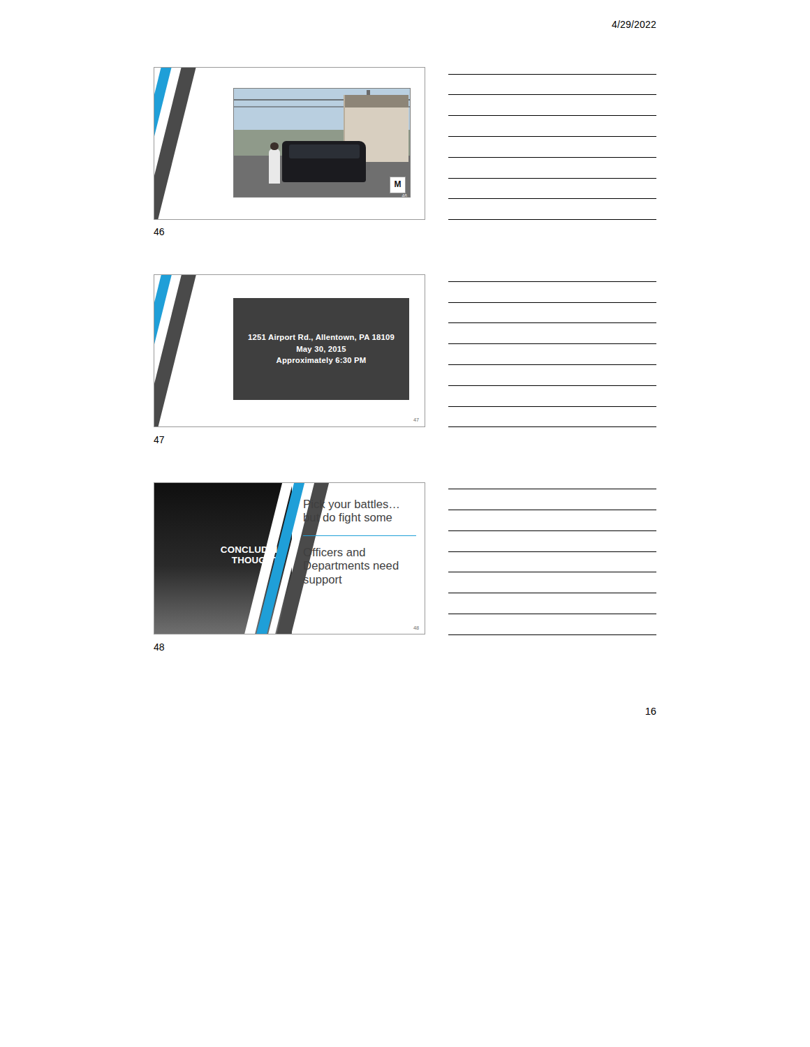4/29/2022
M
46
46
1251 Airport Rd., Allentown, PA 18109
May 30, 2015
Approximately 6:30 PM
47
47
CONCLUDING
THOUGHTS
Pick your battles…
but do fight some
Officers and
Departments need
support
48
48
16